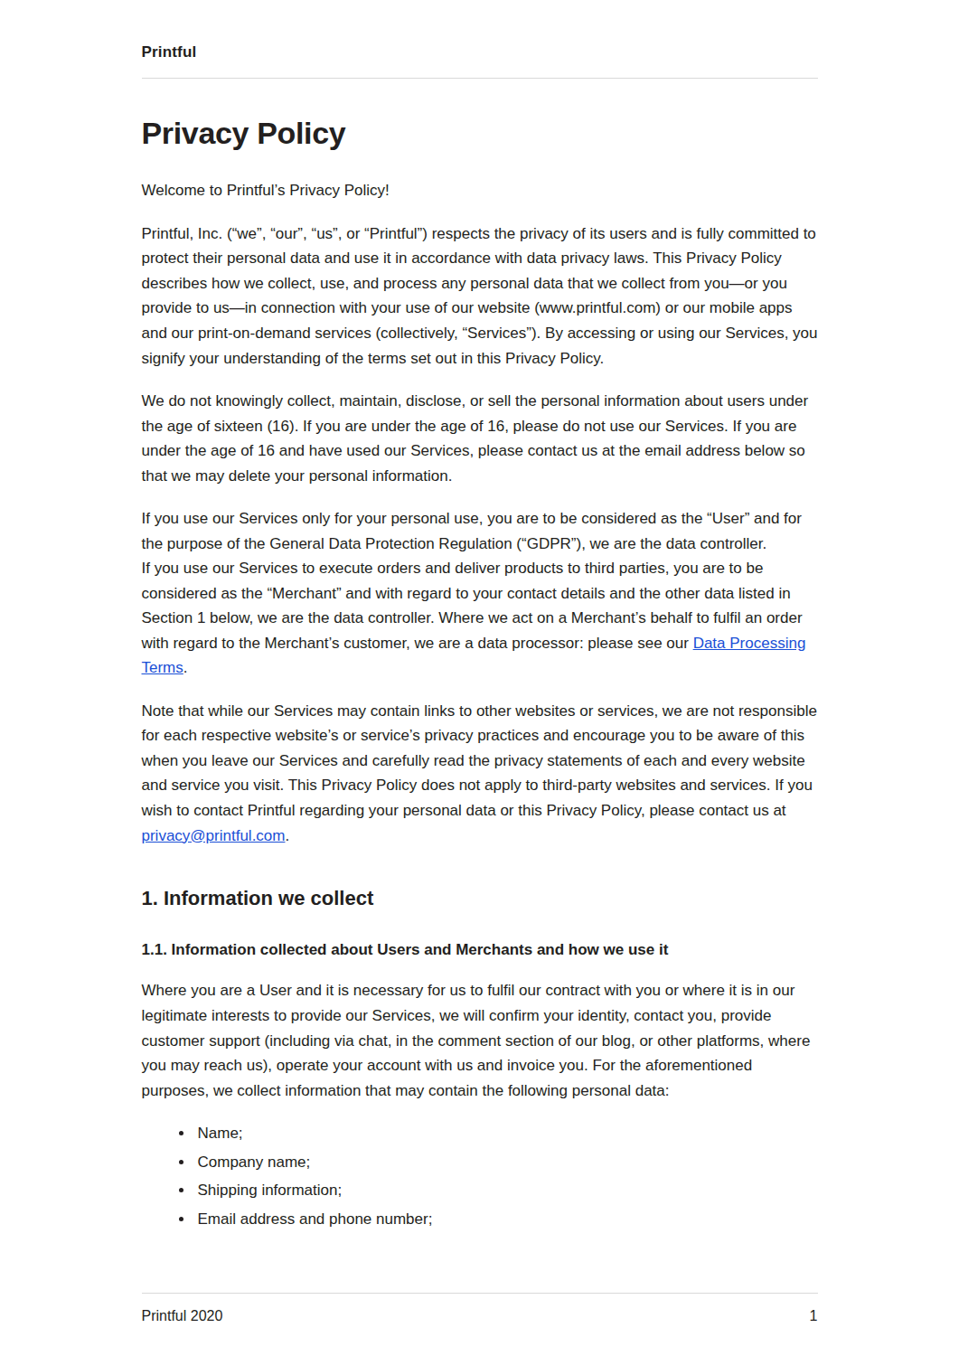Printful
Privacy Policy
Welcome to Printful’s Privacy Policy!
Printful, Inc. (“we”, “our”, “us”, or “Printful”) respects the privacy of its users and is fully committed to protect their personal data and use it in accordance with data privacy laws. This Privacy Policy describes how we collect, use, and process any personal data that we collect from you—or you provide to us—in connection with your use of our website (www.printful.com) or our mobile apps and our print-on-demand services (collectively, “Services”). By accessing or using our Services, you signify your understanding of the terms set out in this Privacy Policy.
We do not knowingly collect, maintain, disclose, or sell the personal information about users under the age of sixteen (16). If you are under the age of 16, please do not use our Services. If you are under the age of 16 and have used our Services, please contact us at the email address below so that we may delete your personal information.
If you use our Services only for your personal use, you are to be considered as the “User” and for the purpose of the General Data Protection Regulation (“GDPR”), we are the data controller.
If you use our Services to execute orders and deliver products to third parties, you are to be considered as the “Merchant” and with regard to your contact details and the other data listed in Section 1 below, we are the data controller. Where we act on a Merchant’s behalf to fulfil an order with regard to the Merchant’s customer, we are a data processor: please see our Data Processing Terms.
Note that while our Services may contain links to other websites or services, we are not responsible for each respective website’s or service’s privacy practices and encourage you to be aware of this when you leave our Services and carefully read the privacy statements of each and every website and service you visit. This Privacy Policy does not apply to third-party websites and services. If you wish to contact Printful regarding your personal data or this Privacy Policy, please contact us at privacy@printful.com.
1. Information we collect
1.1. Information collected about Users and Merchants and how we use it
Where you are a User and it is necessary for us to fulfil our contract with you or where it is in our legitimate interests to provide our Services, we will confirm your identity, contact you, provide customer support (including via chat, in the comment section of our blog, or other platforms, where you may reach us), operate your account with us and invoice you. For the aforementioned purposes, we collect information that may contain the following personal data:
Name;
Company name;
Shipping information;
Email address and phone number;
Printful 2020 1